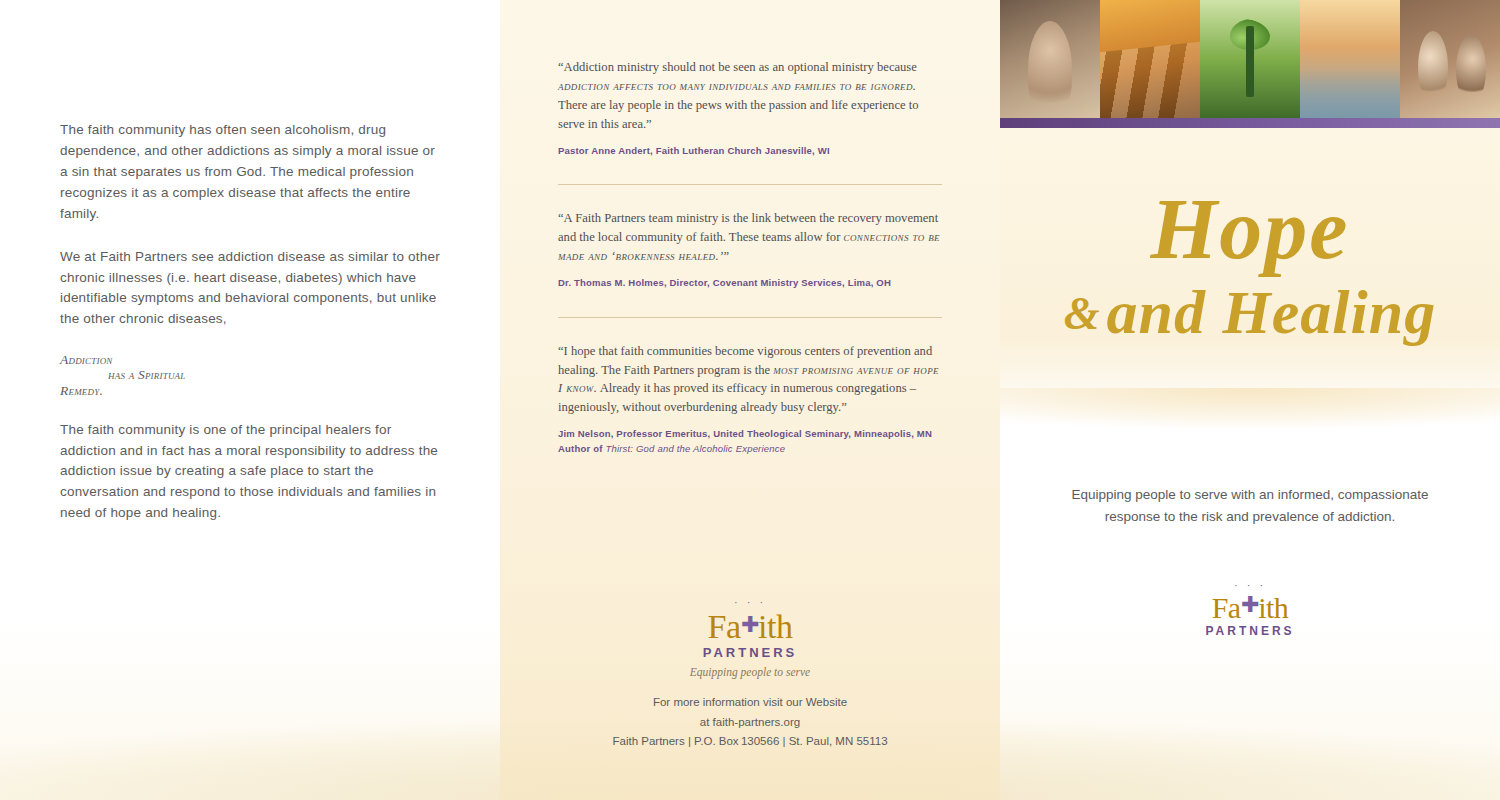The faith community has often seen alcoholism, drug dependence, and other addictions as simply a moral issue or a sin that separates us from God. The medical profession recognizes it as a complex disease that affects the entire family.
We at Faith Partners see addiction disease as similar to other chronic illnesses (i.e. heart disease, diabetes) which have identifiable symptoms and behavioral components, but unlike the other chronic diseases,
Addiction has a Spiritual Remedy.
The faith community is one of the principal healers for addiction and in fact has a moral responsibility to address the addiction issue by creating a safe place to start the conversation and respond to those individuals and families in need of hope and healing.
“Addiction ministry should not be seen as an optional ministry because addiction affects too many individuals and families to be ignored. There are lay people in the pews with the passion and life experience to serve in this area.”
Pastor Anne Andert, Faith Lutheran Church Janesville, WI
“A Faith Partners team ministry is the link between the recovery movement and the local community of faith. These teams allow for connections to be made and ‘brokenness healed.’”
Dr. Thomas M. Holmes, Director, Covenant Ministry Services, Lima, OH
“I hope that faith communities become vigorous centers of prevention and healing. The Faith Partners program is the most promising avenue of hope I know. Already it has proved its efficacy in numerous congregations – ingeniously, without overburdening already busy clergy.”
Jim Nelson, Professor Emeritus, United Theological Seminary, Minneapolis, MN
Author of Thirst: God and the Alcoholic Experience
· · ·
Fa✚ith
PARTNERS
Equipping people to serve
For more information visit our Website
at faith-partners.org
Faith Partners | P.O. Box 130566 | St. Paul, MN 55113
Hope &and Healing
Equipping people to serve with an informed, compassionate response to the risk and prevalence of addiction.
· · ·
Fa✚ith
PARTNERS